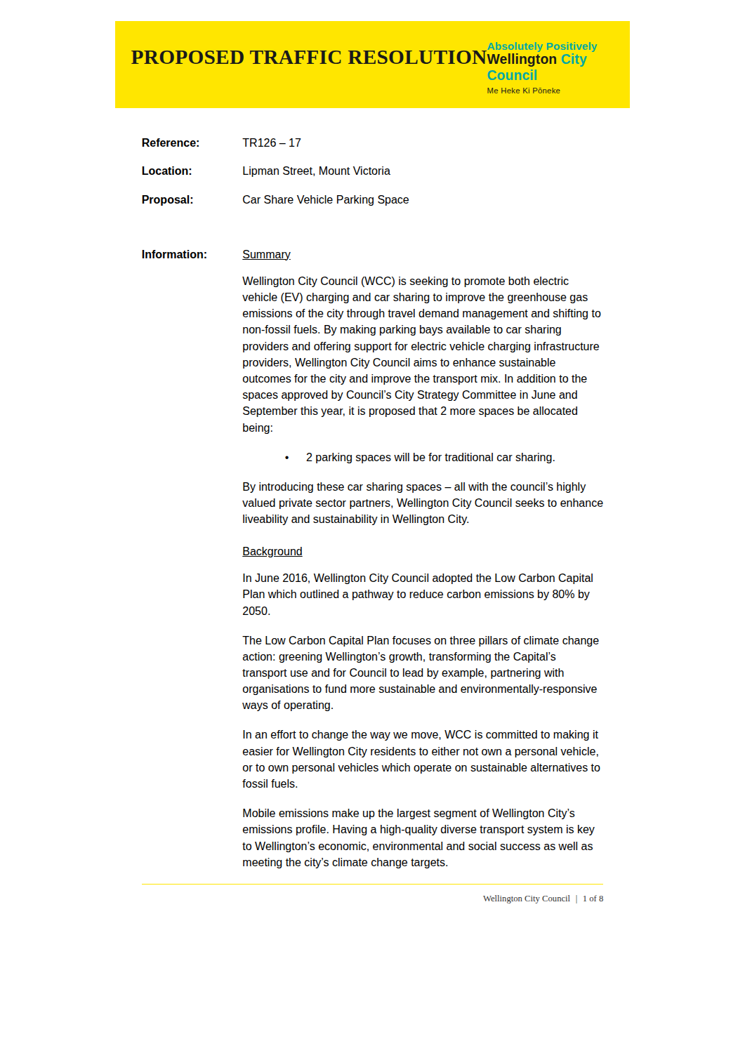PROPOSED TRAFFIC RESOLUTION
Absolutely Positively
Wellington City Council
Me Heke Ki Pōneke
| Reference: | TR126 – 17 |
| Location: | Lipman Street, Mount Victoria |
| Proposal: | Car Share Vehicle Parking Space |
Information:
Summary
Wellington City Council (WCC) is seeking to promote both electric vehicle (EV) charging and car sharing to improve the greenhouse gas emissions of the city through travel demand management and shifting to non-fossil fuels. By making parking bays available to car sharing providers and offering support for electric vehicle charging infrastructure providers, Wellington City Council aims to enhance sustainable outcomes for the city and improve the transport mix. In addition to the spaces approved by Council’s City Strategy Committee in June and September this year, it is proposed that 2 more spaces be allocated being:
2 parking spaces will be for traditional car sharing.
By introducing these car sharing spaces – all with the council’s highly valued private sector partners, Wellington City Council seeks to enhance liveability and sustainability in Wellington City.
Background
In June 2016, Wellington City Council adopted the Low Carbon Capital Plan which outlined a pathway to reduce carbon emissions by 80% by 2050.
The Low Carbon Capital Plan focuses on three pillars of climate change action: greening Wellington’s growth, transforming the Capital’s transport use and for Council to lead by example, partnering with organisations to fund more sustainable and environmentally-responsive ways of operating.
In an effort to change the way we move, WCC is committed to making it easier for Wellington City residents to either not own a personal vehicle, or to own personal vehicles which operate on sustainable alternatives to fossil fuels.
Mobile emissions make up the largest segment of Wellington City’s emissions profile. Having a high-quality diverse transport system is key to Wellington’s economic, environmental and social success as well as meeting the city’s climate change targets.
Wellington City Council|1 of 8